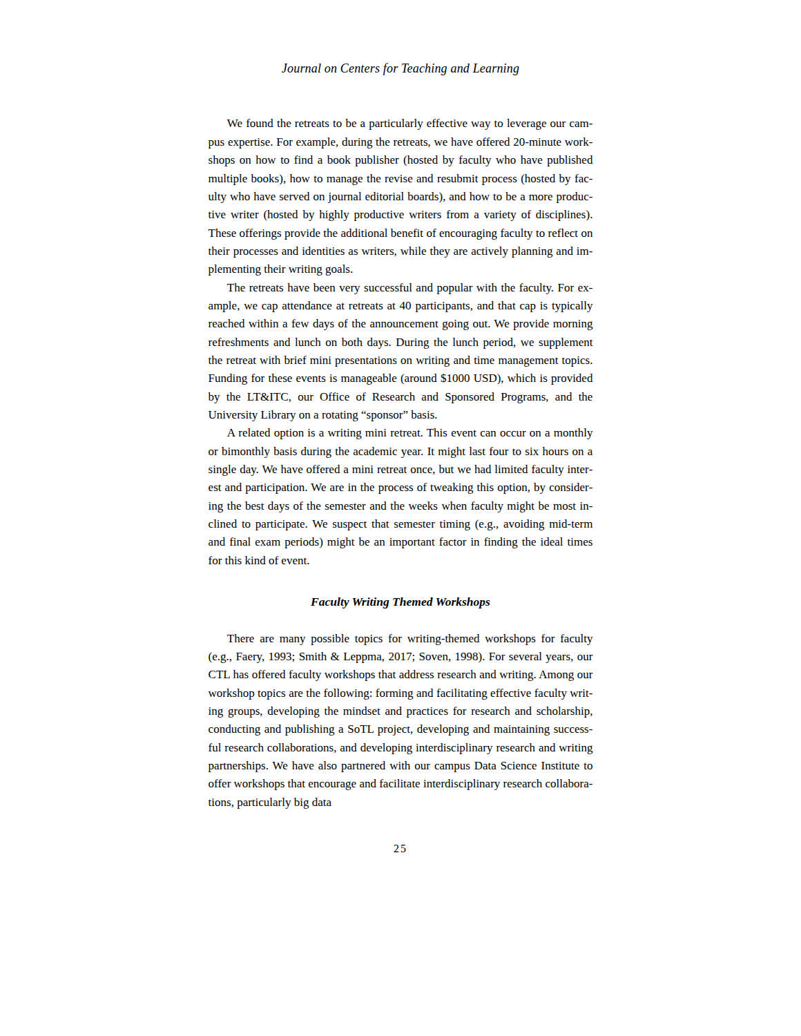Journal on Centers for Teaching and Learning
We found the retreats to be a particularly effective way to leverage our campus expertise. For example, during the retreats, we have offered 20-minute workshops on how to find a book publisher (hosted by faculty who have published multiple books), how to manage the revise and resubmit process (hosted by faculty who have served on journal editorial boards), and how to be a more productive writer (hosted by highly productive writers from a variety of disciplines). These offerings provide the additional benefit of encouraging faculty to reflect on their processes and identities as writers, while they are actively planning and implementing their writing goals.
The retreats have been very successful and popular with the faculty. For example, we cap attendance at retreats at 40 participants, and that cap is typically reached within a few days of the announcement going out. We provide morning refreshments and lunch on both days. During the lunch period, we supplement the retreat with brief mini presentations on writing and time management topics. Funding for these events is manageable (around $1000 USD), which is provided by the LT&ITC, our Office of Research and Sponsored Programs, and the University Library on a rotating “sponsor” basis.
A related option is a writing mini retreat. This event can occur on a monthly or bimonthly basis during the academic year. It might last four to six hours on a single day. We have offered a mini retreat once, but we had limited faculty interest and participation. We are in the process of tweaking this option, by considering the best days of the semester and the weeks when faculty might be most inclined to participate. We suspect that semester timing (e.g., avoiding mid-term and final exam periods) might be an important factor in finding the ideal times for this kind of event.
Faculty Writing Themed Workshops
There are many possible topics for writing-themed workshops for faculty (e.g., Faery, 1993; Smith & Leppma, 2017; Soven, 1998). For several years, our CTL has offered faculty workshops that address research and writing. Among our workshop topics are the following: forming and facilitating effective faculty writing groups, developing the mindset and practices for research and scholarship, conducting and publishing a SoTL project, developing and maintaining successful research collaborations, and developing interdisciplinary research and writing partnerships. We have also partnered with our campus Data Science Institute to offer workshops that encourage and facilitate interdisciplinary research collaborations, particularly big data
25